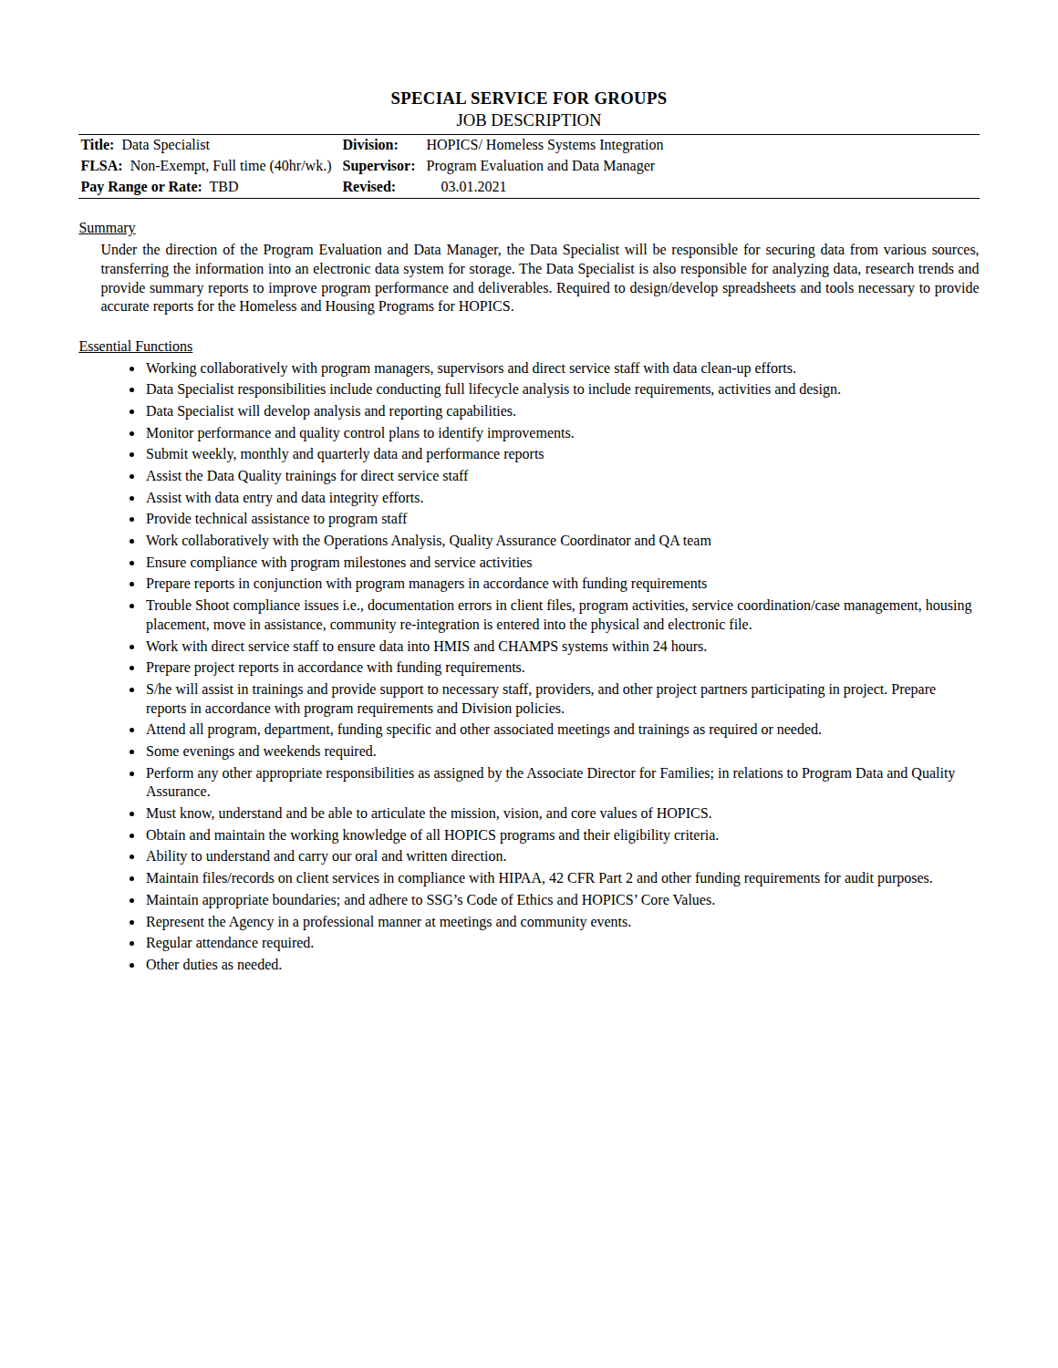SPECIAL SERVICE FOR GROUPS
JOB DESCRIPTION
| Title: Data Specialist | Division: | HOPICS/ Homeless Systems Integration |
| FLSA: Non-Exempt, Full time (40hr/wk.) | Supervisor: | Program Evaluation and Data Manager |
| Pay Range or Rate: TBD | Revised: | 03.01.2021 |
Summary
Under the direction of the Program Evaluation and Data Manager, the Data Specialist will be responsible for securing data from various sources, transferring the information into an electronic data system for storage. The Data Specialist is also responsible for analyzing data, research trends and provide summary reports to improve program performance and deliverables. Required to design/develop spreadsheets and tools necessary to provide accurate reports for the Homeless and Housing Programs for HOPICS.
Essential Functions
Working collaboratively with program managers, supervisors and direct service staff with data clean-up efforts.
Data Specialist responsibilities include conducting full lifecycle analysis to include requirements, activities and design.
Data Specialist will develop analysis and reporting capabilities.
Monitor performance and quality control plans to identify improvements.
Submit weekly, monthly and quarterly data and performance reports
Assist the Data Quality trainings for direct service staff
Assist with data entry and data integrity efforts.
Provide technical assistance to program staff
Work collaboratively with the Operations Analysis, Quality Assurance Coordinator and QA team
Ensure compliance with program milestones and service activities
Prepare reports in conjunction with program managers in accordance with funding requirements
Trouble Shoot compliance issues i.e., documentation errors in client files, program activities, service coordination/case management, housing placement, move in assistance, community re-integration is entered into the physical and electronic file.
Work with direct service staff to ensure data into HMIS and CHAMPS systems within 24 hours.
Prepare project reports in accordance with funding requirements.
S/he will assist in trainings and provide support to necessary staff, providers, and other project partners participating in project. Prepare reports in accordance with program requirements and Division policies.
Attend all program, department, funding specific and other associated meetings and trainings as required or needed.
Some evenings and weekends required.
Perform any other appropriate responsibilities as assigned by the Associate Director for Families; in relations to Program Data and Quality Assurance.
Must know, understand and be able to articulate the mission, vision, and core values of HOPICS.
Obtain and maintain the working knowledge of all HOPICS programs and their eligibility criteria.
Ability to understand and carry our oral and written direction.
Maintain files/records on client services in compliance with HIPAA, 42 CFR Part 2 and other funding requirements for audit purposes.
Maintain appropriate boundaries; and adhere to SSG’s Code of Ethics and HOPICS’ Core Values.
Represent the Agency in a professional manner at meetings and community events.
Regular attendance required.
Other duties as needed.